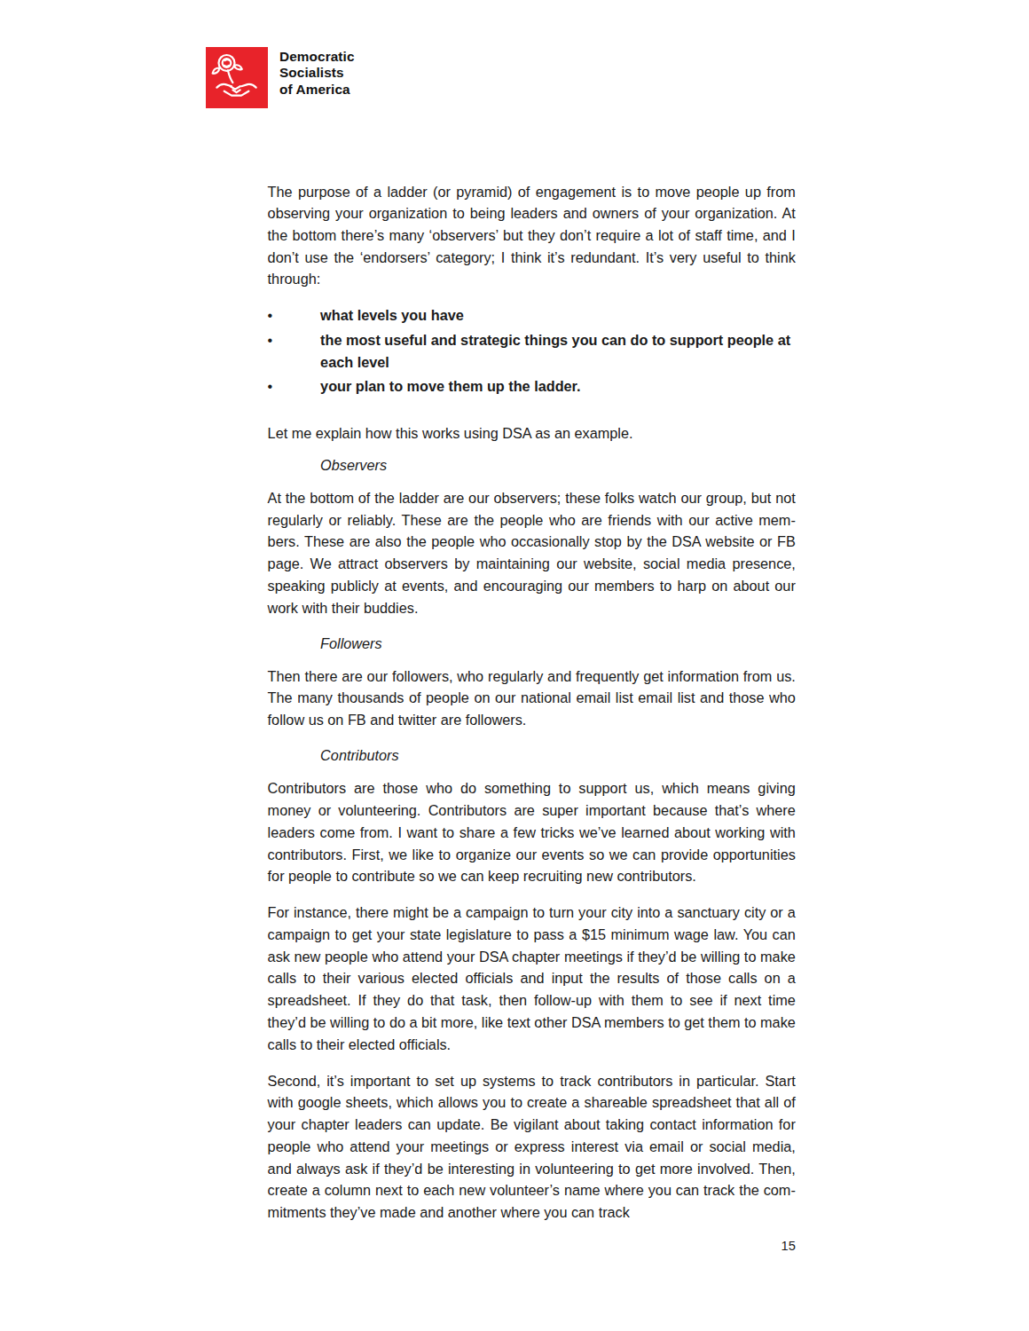Democratic
Socialists
of America
The purpose of a ladder (or pyramid) of engagement is to move people up from observing your organization to being leaders and owners of your organization. At the bottom there’s many ‘observers’ but they don’t require a lot of staff time, and I don’t use the ‘endorsers’ category; I think it’s redundant. It’s very useful to think through:
•what levels you have
•the most useful and strategic things you can do to support people at each level
•your plan to move them up the ladder.
Let me explain how this works using DSA as an example.
Observers
At the bottom of the ladder are our observers; these folks watch our group, but not regularly or reliably. These are the people who are friends with our active members. These are also the people who occasionally stop by the DSA website or FB page. We attract observers by maintaining our website, social media presence, speaking publicly at events, and encouraging our members to harp on about our work with their buddies.
Followers
Then there are our followers, who regularly and frequently get information from us. The many thousands of people on our national email list email list and those who follow us on FB and twitter are followers.
Contributors
Contributors are those who do something to support us, which means giving money or volunteering. Contributors are super important because that’s where leaders come from. I want to share a few tricks we’ve learned about working with contributors. First, we like to organize our events so we can provide opportunities for people to contribute so we can keep recruiting new contributors.
For instance, there might be a campaign to turn your city into a sanctuary city or a campaign to get your state legislature to pass a $15 minimum wage law. You can ask new people who attend your DSA chapter meetings if they’d be willing to make calls to their various elected officials and input the results of those calls on a spreadsheet. If they do that task, then follow-up with them to see if next time they’d be willing to do a bit more, like text other DSA members to get them to make calls to their elected officials.
Second, it’s important to set up systems to track contributors in particular. Start with google sheets, which allows you to create a shareable spreadsheet that all of your chapter leaders can update. Be vigilant about taking contact information for people who attend your meetings or express interest via email or social media, and always ask if they’d be interesting in volunteering to get more involved. Then, create a column next to each new volunteer’s name where you can track the commitments they’ve made and another where you can track
15